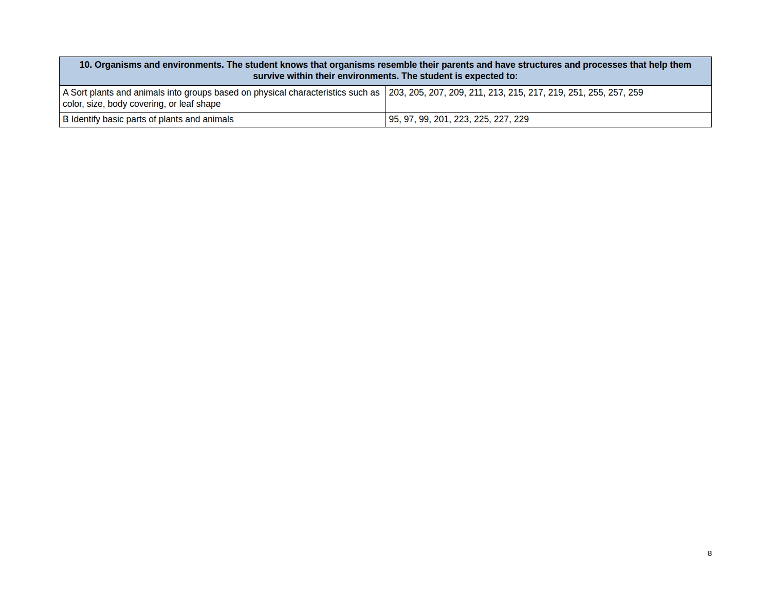| 10. Organisms and environments. The student knows that organisms resemble their parents and have structures and processes that help them survive within their environments. The student is expected to: |
| --- |
| A Sort plants and animals into groups based on physical characteristics such as color, size, body covering, or leaf shape | 203, 205, 207, 209, 211, 213, 215, 217, 219, 251, 255, 257, 259 |
| B Identify basic parts of plants and animals | 95, 97, 99, 201, 223, 225, 227, 229 |
8